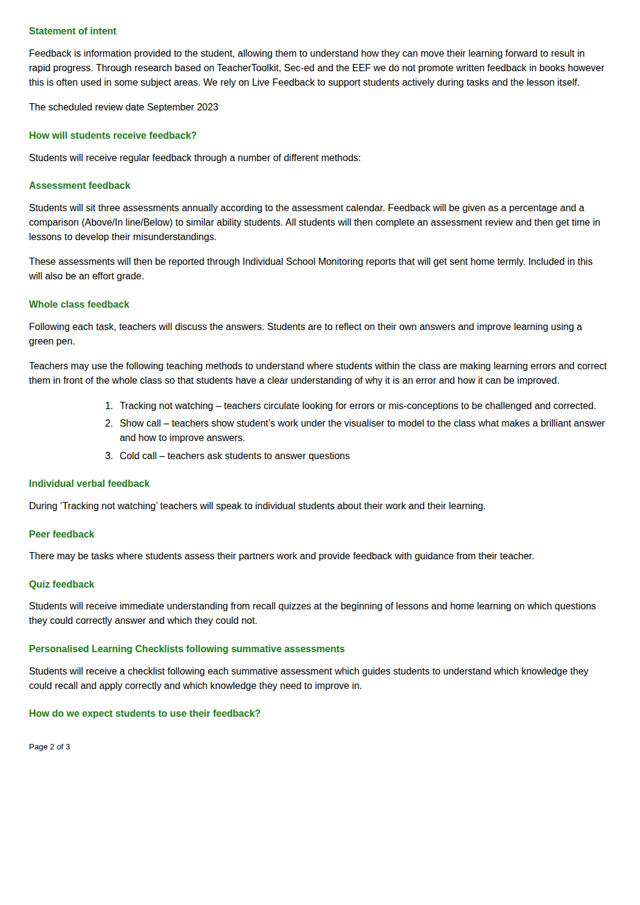Statement of intent
Feedback is information provided to the student, allowing them to understand how they can move their learning forward to result in rapid progress. Through research based on TeacherToolkit, Sec-ed and the EEF we do not promote written feedback in books however this is often used in some subject areas. We rely on Live Feedback to support students actively during tasks and the lesson itself.
The scheduled review date September 2023
How will students receive feedback?
Students will receive regular feedback through a number of different methods:
Assessment feedback
Students will sit three assessments annually according to the assessment calendar. Feedback will be given as a percentage and a comparison (Above/In line/Below) to similar ability students. All students will then complete an assessment review and then get time in lessons to develop their misunderstandings.
These assessments will then be reported through Individual School Monitoring reports that will get sent home termly. Included in this will also be an effort grade.
Whole class feedback
Following each task, teachers will discuss the answers. Students are to reflect on their own answers and improve learning using a green pen.
Teachers may use the following teaching methods to understand where students within the class are making learning errors and correct them in front of the whole class so that students have a clear understanding of why it is an error and how it can be improved.
Tracking not watching – teachers circulate looking for errors or mis-conceptions to be challenged and corrected.
Show call – teachers show student’s work under the visualiser to model to the class what makes a brilliant answer and how to improve answers.
Cold call – teachers ask students to answer questions
Individual verbal feedback
During ‘Tracking not watching’ teachers will speak to individual students about their work and their learning.
Peer feedback
There may be tasks where students assess their partners work and provide feedback with guidance from their teacher.
Quiz feedback
Students will receive immediate understanding from recall quizzes at the beginning of lessons and home learning on which questions they could correctly answer and which they could not.
Personalised Learning Checklists following summative assessments
Students will receive a checklist following each summative assessment which guides students to understand which knowledge they could recall and apply correctly and which knowledge they need to improve in.
How do we expect students to use their feedback?
Page 2 of 3